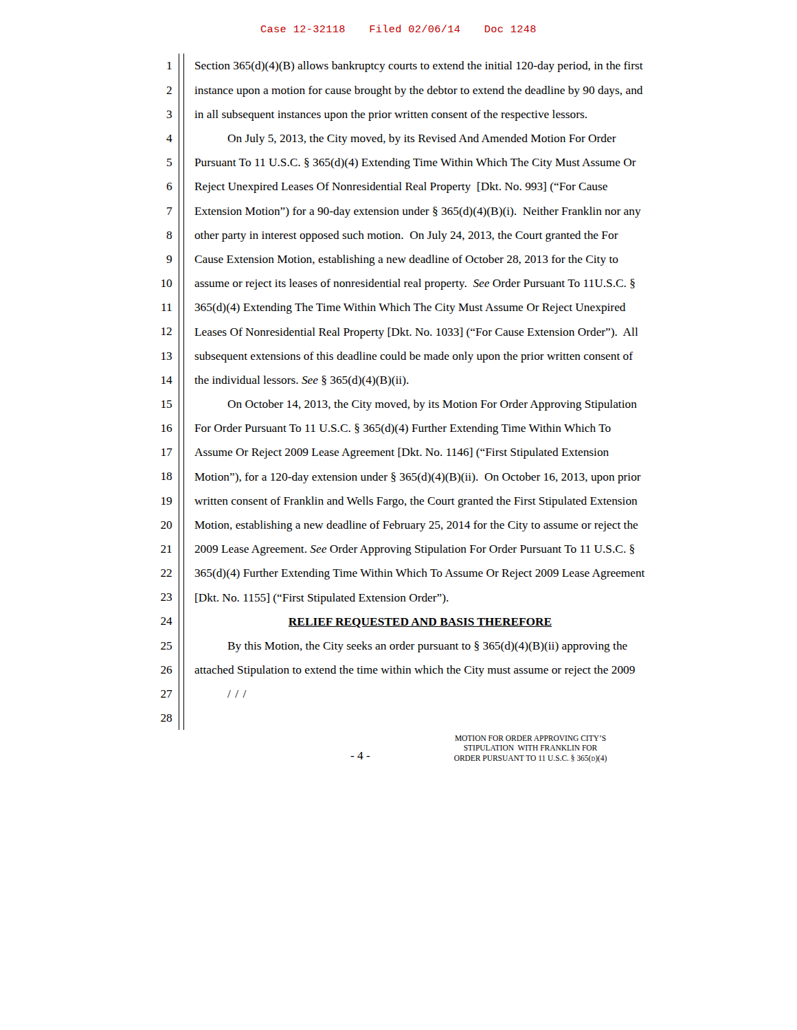Case 12-32118 Filed 02/06/14 Doc 1248
1
2
3
4
5
6
7
8
9
10
11
12
13
14
15
16
17
18
19
20
21
22
23
24
25
26
27
28
Section 365(d)(4)(B) allows bankruptcy courts to extend the initial 120-day period, in the first instance upon a motion for cause brought by the debtor to extend the deadline by 90 days, and in all subsequent instances upon the prior written consent of the respective lessors.
On July 5, 2013, the City moved, by its Revised And Amended Motion For Order Pursuant To 11 U.S.C. § 365(d)(4) Extending Time Within Which The City Must Assume Or Reject Unexpired Leases Of Nonresidential Real Property [Dkt. No. 993] (“For Cause Extension Motion”) for a 90-day extension under § 365(d)(4)(B)(i). Neither Franklin nor any other party in interest opposed such motion. On July 24, 2013, the Court granted the For Cause Extension Motion, establishing a new deadline of October 28, 2013 for the City to assume or reject its leases of nonresidential real property. See Order Pursuant To 11U.S.C. § 365(d)(4) Extending The Time Within Which The City Must Assume Or Reject Unexpired Leases Of Nonresidential Real Property [Dkt. No. 1033] (“For Cause Extension Order”). All subsequent extensions of this deadline could be made only upon the prior written consent of the individual lessors. See § 365(d)(4)(B)(ii).
On October 14, 2013, the City moved, by its Motion For Order Approving Stipulation For Order Pursuant To 11 U.S.C. § 365(d)(4) Further Extending Time Within Which To Assume Or Reject 2009 Lease Agreement [Dkt. No. 1146] (“First Stipulated Extension Motion”), for a 120-day extension under § 365(d)(4)(B)(ii). On October 16, 2013, upon prior written consent of Franklin and Wells Fargo, the Court granted the First Stipulated Extension Motion, establishing a new deadline of February 25, 2014 for the City to assume or reject the 2009 Lease Agreement. See Order Approving Stipulation For Order Pursuant To 11 U.S.C. § 365(d)(4) Further Extending Time Within Which To Assume Or Reject 2009 Lease Agreement [Dkt. No. 1155] (“First Stipulated Extension Order”).
RELIEF REQUESTED AND BASIS THEREFORE
By this Motion, the City seeks an order pursuant to § 365(d)(4)(B)(ii) approving the attached Stipulation to extend the time within which the City must assume or reject the 2009
/ / /
- 4 -
MOTION FOR ORDER APPROVING CITY’S
STIPULATION WITH FRANKLIN FOR
ORDER PURSUANT TO 11 U.S.C. § 365(d)(4)